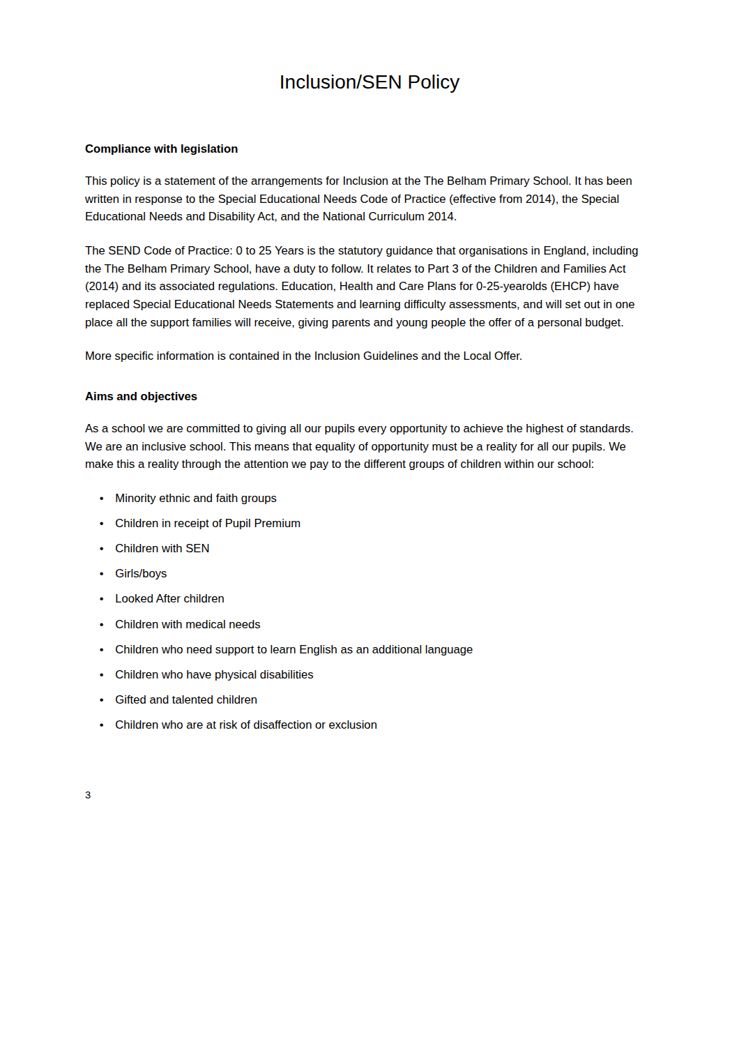Inclusion/SEN Policy
Compliance with legislation
This policy is a statement of the arrangements for Inclusion at the The Belham Primary School. It has been written in response to the Special Educational Needs Code of Practice (effective from 2014), the Special Educational Needs and Disability Act, and the National Curriculum 2014.
The SEND Code of Practice: 0 to 25 Years is the statutory guidance that organisations in England, including the The Belham Primary School, have a duty to follow. It relates to Part 3 of the Children and Families Act (2014) and its associated regulations. Education, Health and Care Plans for 0-25-yearolds (EHCP) have replaced Special Educational Needs Statements and learning difficulty assessments, and will set out in one place all the support families will receive, giving parents and young people the offer of a personal budget.
More specific information is contained in the Inclusion Guidelines and the Local Offer.
Aims and objectives
As a school we are committed to giving all our pupils every opportunity to achieve the highest of standards. We are an inclusive school. This means that equality of opportunity must be a reality for all our pupils. We make this a reality through the attention we pay to the different groups of children within our school:
Minority ethnic and faith groups
Children in receipt of Pupil Premium
Children with SEN
Girls/boys
Looked After children
Children with medical needs
Children who need support to learn English as an additional language
Children who have physical disabilities
Gifted and talented children
Children who are at risk of disaffection or exclusion
3